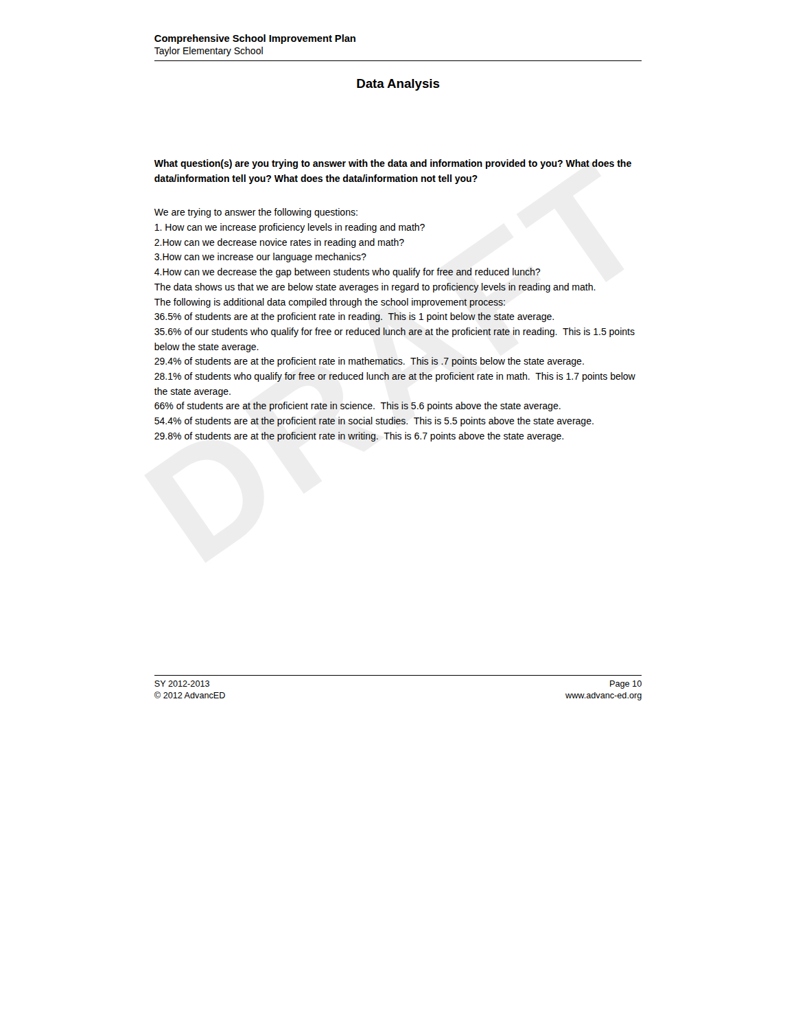DRAFT
Comprehensive School Improvement Plan
Taylor Elementary School
Data Analysis
What question(s) are you trying to answer with the data and information provided to you? What does the data/information tell you? What does the data/information not tell you?
We are trying to answer the following questions:
1. How can we increase proficiency levels in reading and math?
2.How can we decrease novice rates in reading and math?
3.How can we increase our language mechanics?
4.How can we decrease the gap between students who qualify for free and reduced lunch?
The data shows us that we are below state averages in regard to proficiency levels in reading and math.
The following is additional data compiled through the school improvement process:
36.5% of students are at the proficient rate in reading. This is 1 point below the state average.
35.6% of our students who qualify for free or reduced lunch are at the proficient rate in reading. This is 1.5 points below the state average.
29.4% of students are at the proficient rate in mathematics. This is .7 points below the state average.
28.1% of students who qualify for free or reduced lunch are at the proficient rate in math. This is 1.7 points below the state average.
66% of students are at the proficient rate in science. This is 5.6 points above the state average.
54.4% of students are at the proficient rate in social studies. This is 5.5 points above the state average.
29.8% of students are at the proficient rate in writing. This is 6.7 points above the state average.
SY 2012-2013
© 2012 AdvancED
Page 10
www.advanc-ed.org